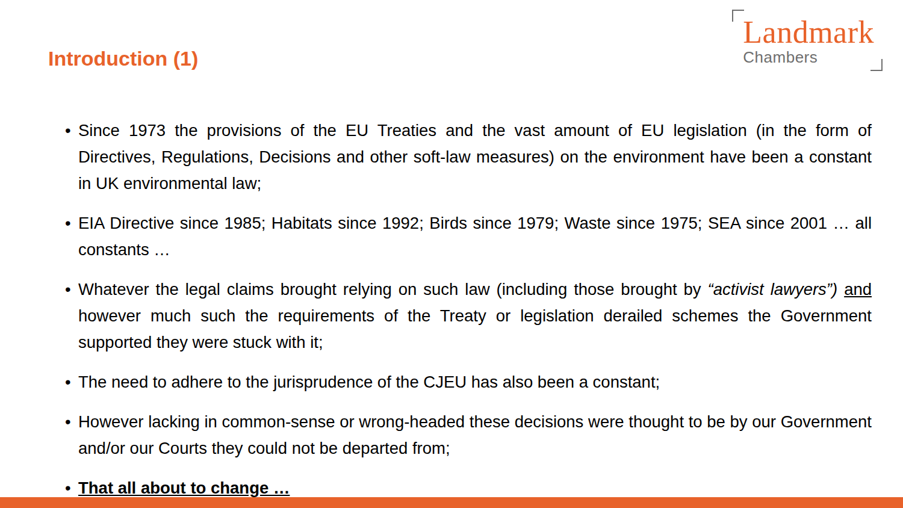Landmark
Chambers
Introduction (1)
Since 1973 the provisions of the EU Treaties and the vast amount of EU legislation (in the form of Directives, Regulations, Decisions and other soft-law measures) on the environment have been a constant in UK environmental law;
EIA Directive since 1985; Habitats since 1992; Birds since 1979; Waste since 1975; SEA since 2001 … all constants …
Whatever the legal claims brought relying on such law (including those brought by “activist lawyers”) and however much such the requirements of the Treaty or legislation derailed schemes the Government supported they were stuck with it;
The need to adhere to the jurisprudence of the CJEU has also been a constant;
However lacking in common-sense or wrong-headed these decisions were thought to be by our Government and/or our Courts they could not be departed from;
That all about to change …